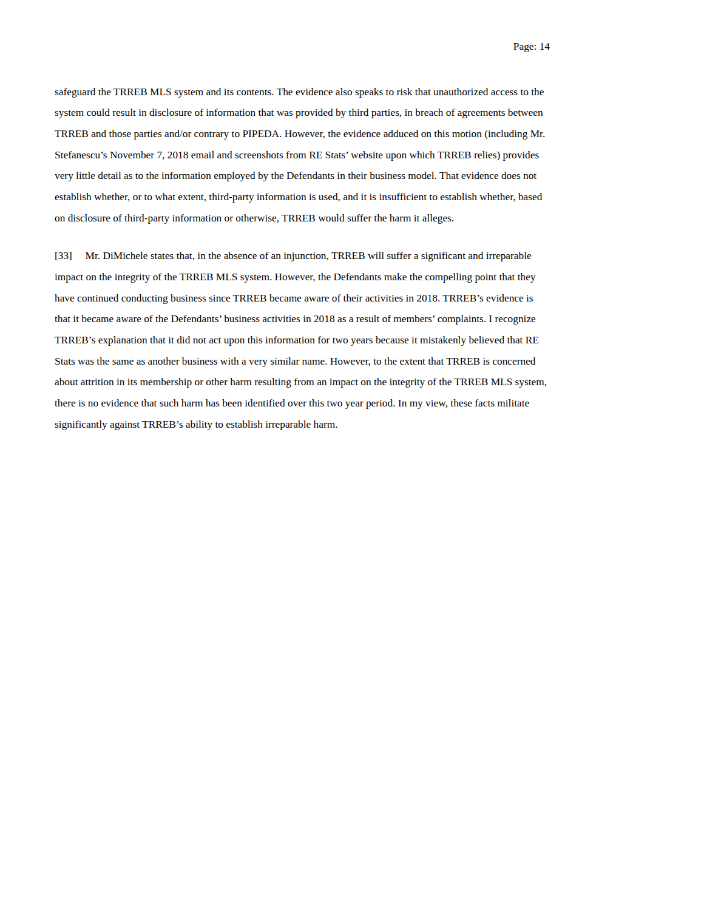Page: 14
safeguard the TRREB MLS system and its contents. The evidence also speaks to risk that unauthorized access to the system could result in disclosure of information that was provided by third parties, in breach of agreements between TRREB and those parties and/or contrary to PIPEDA. However, the evidence adduced on this motion (including Mr. Stefanescu’s November 7, 2018 email and screenshots from RE Stats’ website upon which TRREB relies) provides very little detail as to the information employed by the Defendants in their business model. That evidence does not establish whether, or to what extent, third-party information is used, and it is insufficient to establish whether, based on disclosure of third-party information or otherwise, TRREB would suffer the harm it alleges.
[33] Mr. DiMichele states that, in the absence of an injunction, TRREB will suffer a significant and irreparable impact on the integrity of the TRREB MLS system. However, the Defendants make the compelling point that they have continued conducting business since TRREB became aware of their activities in 2018. TRREB’s evidence is that it became aware of the Defendants’ business activities in 2018 as a result of members’ complaints. I recognize TRREB’s explanation that it did not act upon this information for two years because it mistakenly believed that RE Stats was the same as another business with a very similar name. However, to the extent that TRREB is concerned about attrition in its membership or other harm resulting from an impact on the integrity of the TRREB MLS system, there is no evidence that such harm has been identified over this two year period. In my view, these facts militate significantly against TRREB’s ability to establish irreparable harm.